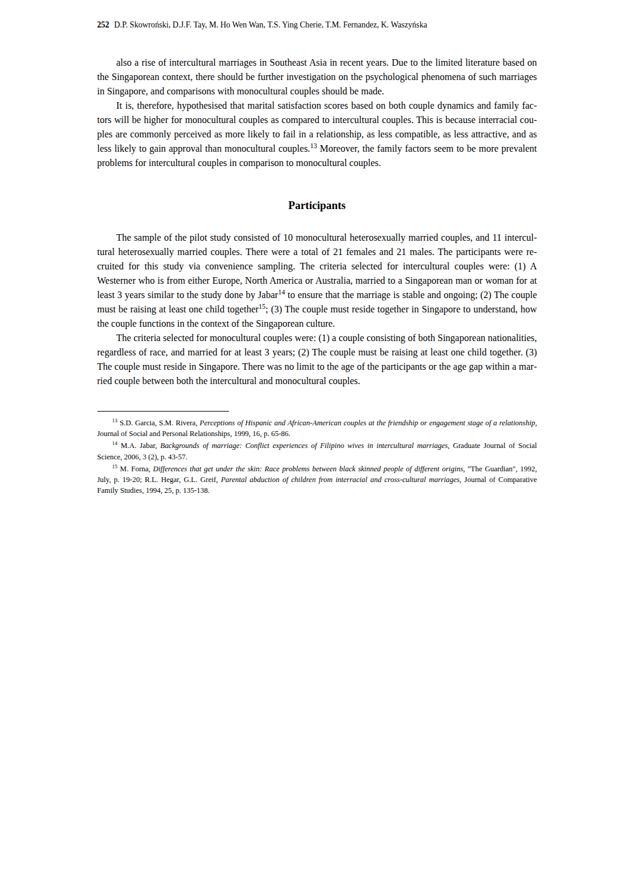252 D.P. Skowroński, D.J.F. Tay, M. Ho Wen Wan, T.S. Ying Cherie, T.M. Fernandez, K. Waszyńska
also a rise of intercultural marriages in Southeast Asia in recent years. Due to the limited literature based on the Singaporean context, there should be further investigation on the psychological phenomena of such marriages in Singapore, and comparisons with monocultural couples should be made.
It is, therefore, hypothesised that marital satisfaction scores based on both couple dynamics and family factors will be higher for monocultural couples as compared to intercultural couples. This is because interracial couples are commonly perceived as more likely to fail in a relationship, as less compatible, as less attractive, and as less likely to gain approval than monocultural couples.13 Moreover, the family factors seem to be more prevalent problems for intercultural couples in comparison to monocultural couples.
Participants
The sample of the pilot study consisted of 10 monocultural heterosexually married couples, and 11 intercultural heterosexually married couples. There were a total of 21 females and 21 males. The participants were recruited for this study via convenience sampling. The criteria selected for intercultural couples were: (1) A Westerner who is from either Europe, North America or Australia, married to a Singaporean man or woman for at least 3 years similar to the study done by Jabar14 to ensure that the marriage is stable and ongoing; (2) The couple must be raising at least one child together15; (3) The couple must reside together in Singapore to understand, how the couple functions in the context of the Singaporean culture.
The criteria selected for monocultural couples were: (1) a couple consisting of both Singaporean nationalities, regardless of race, and married for at least 3 years; (2) The couple must be raising at least one child together. (3) The couple must reside in Singapore. There was no limit to the age of the participants or the age gap within a married couple between both the intercultural and monocultural couples.
13 S.D. Garcia, S.M. Rivera, Perceptions of Hispanic and African-American couples at the friendship or engagement stage of a relationship, Journal of Social and Personal Relationships, 1999, 16, p. 65-86.
14 M.A. Jabar, Backgrounds of marriage: Conflict experiences of Filipino wives in intercultural marriages, Graduate Journal of Social Science, 2006, 3 (2), p. 43-57.
15 M. Forna, Differences that get under the skin: Race problems between black skinned people of different origins, "The Guardian", 1992, July, p. 19-20; R.L. Hegar, G.L. Greif, Parental abduction of children from interracial and cross-cultural marriages, Journal of Comparative Family Studies, 1994, 25, p. 135-138.